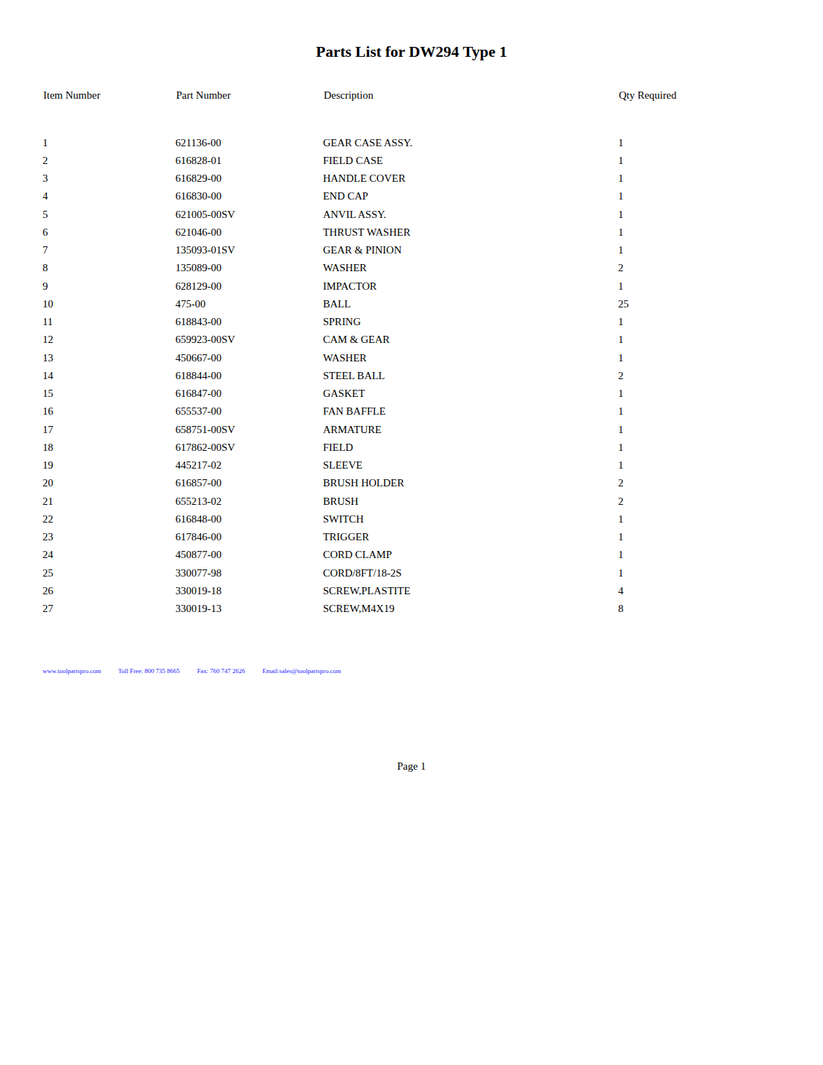Parts List for DW294 Type 1
| Item Number | Part Number | Description | Qty Required |
| --- | --- | --- | --- |
| 1 | 621136-00 | GEAR CASE ASSY. | 1 |
| 2 | 616828-01 | FIELD CASE | 1 |
| 3 | 616829-00 | HANDLE COVER | 1 |
| 4 | 616830-00 | END CAP | 1 |
| 5 | 621005-00SV | ANVIL ASSY. | 1 |
| 6 | 621046-00 | THRUST WASHER | 1 |
| 7 | 135093-01SV | GEAR & PINION | 1 |
| 8 | 135089-00 | WASHER | 2 |
| 9 | 628129-00 | IMPACTOR | 1 |
| 10 | 475-00 | BALL | 25 |
| 11 | 618843-00 | SPRING | 1 |
| 12 | 659923-00SV | CAM & GEAR | 1 |
| 13 | 450667-00 | WASHER | 1 |
| 14 | 618844-00 | STEEL BALL | 2 |
| 15 | 616847-00 | GASKET | 1 |
| 16 | 655537-00 | FAN BAFFLE | 1 |
| 17 | 658751-00SV | ARMATURE | 1 |
| 18 | 617862-00SV | FIELD | 1 |
| 19 | 445217-02 | SLEEVE | 1 |
| 20 | 616857-00 | BRUSH HOLDER | 2 |
| 21 | 655213-02 | BRUSH | 2 |
| 22 | 616848-00 | SWITCH | 1 |
| 23 | 617846-00 | TRIGGER | 1 |
| 24 | 450877-00 | CORD CLAMP | 1 |
| 25 | 330077-98 | CORD/8FT/18-2S | 1 |
| 26 | 330019-18 | SCREW,PLASTITE | 4 |
| 27 | 330019-13 | SCREW,M4X19 | 8 |
www.toolpartspro.com Toll Free: 800 735 8665 Fax: 760 747 2626 Email:sales@toolpartspro.com
Page 1